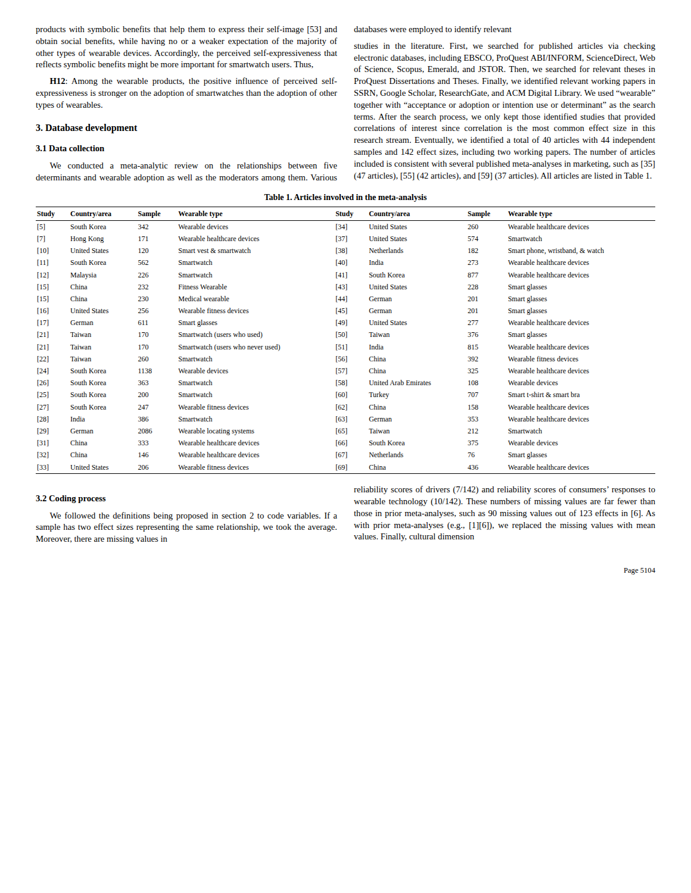products with symbolic benefits that help them to express their self-image [53] and obtain social benefits, while having no or a weaker expectation of the majority of other types of wearable devices. Accordingly, the perceived self-expressiveness that reflects symbolic benefits might be more important for smartwatch users. Thus,
H12: Among the wearable products, the positive influence of perceived self-expressiveness is stronger on the adoption of smartwatches than the adoption of other types of wearables.
3. Database development
3.1 Data collection
We conducted a meta-analytic review on the relationships between five determinants and wearable adoption as well as the moderators among them. Various databases were employed to identify relevant
studies in the literature. First, we searched for published articles via checking electronic databases, including EBSCO, ProQuest ABI/INFORM, ScienceDirect, Web of Science, Scopus, Emerald, and JSTOR. Then, we searched for relevant theses in ProQuest Dissertations and Theses. Finally, we identified relevant working papers in SSRN, Google Scholar, ResearchGate, and ACM Digital Library. We used “wearable” together with “acceptance or adoption or intention use or determinant” as the search terms. After the search process, we only kept those identified studies that provided correlations of interest since correlation is the most common effect size in this research stream. Eventually, we identified a total of 40 articles with 44 independent samples and 142 effect sizes, including two working papers. The number of articles included is consistent with several published meta-analyses in marketing, such as [35] (47 articles), [55] (42 articles), and [59] (37 articles). All articles are listed in Table 1.
Table 1. Articles involved in the meta-analysis
| Study | Country/area | Sample | Wearable type | Study | Country/area | Sample | Wearable type |
| --- | --- | --- | --- | --- | --- | --- | --- |
| [5] | South Korea | 342 | Wearable devices | [34] | United States | 260 | Wearable healthcare devices |
| [7] | Hong Kong | 171 | Wearable healthcare devices | [37] | United States | 574 | Smartwatch |
| [10] | United States | 120 | Smart vest & smartwatch | [38] | Netherlands | 182 | Smart phone, wristband, & watch |
| [11] | South Korea | 562 | Smartwatch | [40] | India | 273 | Wearable healthcare devices |
| [12] | Malaysia | 226 | Smartwatch | [41] | South Korea | 877 | Wearable healthcare devices |
| [15] | China | 232 | Fitness Wearable | [43] | United States | 228 | Smart glasses |
| [15] | China | 230 | Medical wearable | [44] | German | 201 | Smart glasses |
| [16] | United States | 256 | Wearable fitness devices | [45] | German | 201 | Smart glasses |
| [17] | German | 611 | Smart glasses | [49] | United States | 277 | Wearable healthcare devices |
| [21] | Taiwan | 170 | Smartwatch (users who used) | [50] | Taiwan | 376 | Smart glasses |
| [21] | Taiwan | 170 | Smartwatch (users who never used) | [51] | India | 815 | Wearable healthcare devices |
| [22] | Taiwan | 260 | Smartwatch | [56] | China | 392 | Wearable fitness devices |
| [24] | South Korea | 1138 | Wearable devices | [57] | China | 325 | Wearable healthcare devices |
| [26] | South Korea | 363 | Smartwatch | [58] | United Arab Emirates | 108 | Wearable devices |
| [25] | South Korea | 200 | Smartwatch | [60] | Turkey | 707 | Smart t-shirt & smart bra |
| [27] | South Korea | 247 | Wearable fitness devices | [62] | China | 158 | Wearable healthcare devices |
| [28] | India | 386 | Smartwatch | [63] | German | 353 | Wearable healthcare devices |
| [29] | German | 2086 | Wearable locating systems | [65] | Taiwan | 212 | Smartwatch |
| [31] | China | 333 | Wearable healthcare devices | [66] | South Korea | 375 | Wearable devices |
| [32] | China | 146 | Wearable healthcare devices | [67] | Netherlands | 76 | Smart glasses |
| [33] | United States | 206 | Wearable fitness devices | [69] | China | 436 | Wearable healthcare devices |
3.2 Coding process
We followed the definitions being proposed in section 2 to code variables. If a sample has two effect sizes representing the same relationship, we took the average. Moreover, there are missing values in
reliability scores of drivers (7/142) and reliability scores of consumers’ responses to wearable technology (10/142). These numbers of missing values are far fewer than those in prior meta-analyses, such as 90 missing values out of 123 effects in [6]. As with prior meta-analyses (e.g., [1][6]), we replaced the missing values with mean values. Finally, cultural dimension
Page 5104